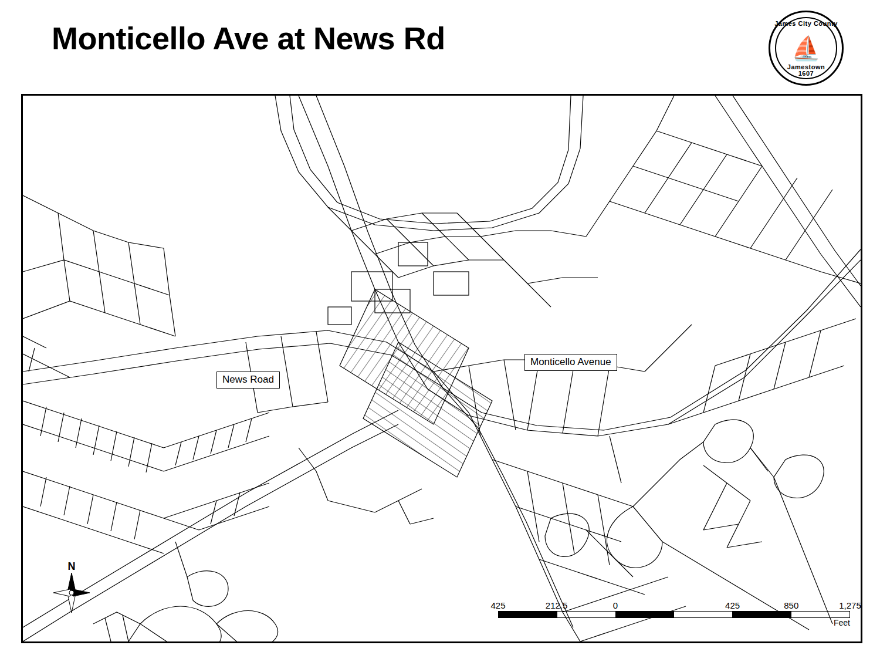Monticello Ave at News Rd
James City County
⛵
Jamestown
1607
News Road
Monticello Avenue
N
425 212.5 0 425 850 1,275
Feet